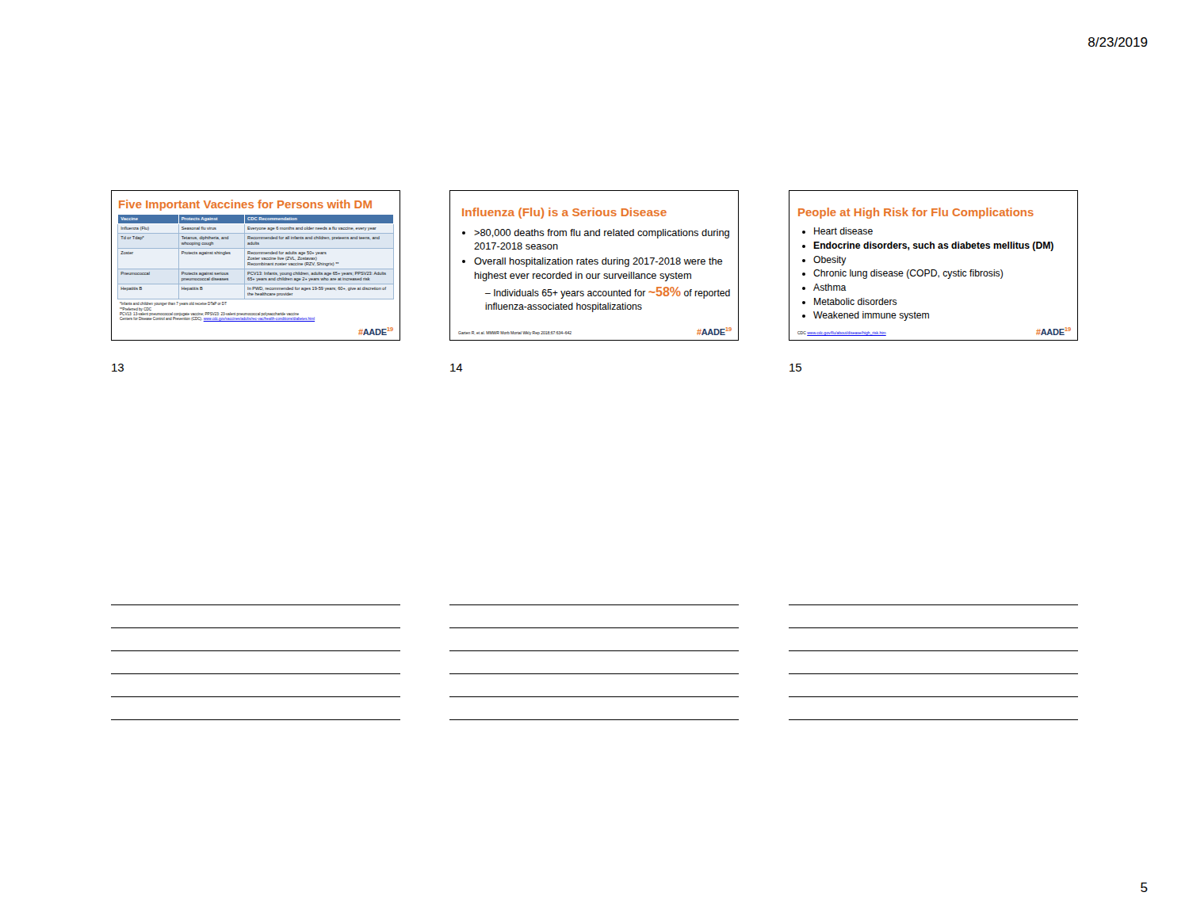8/23/2019
Five Important Vaccines for Persons with DM
| Vaccine | Protects Against | CDC Recommendation |
| --- | --- | --- |
| Influenza (Flu) | Seasonal flu virus | Everyone age 6 months and older needs a flu vaccine, every year |
| Td or Tdap* | Tetanus, diphtheria, and whooping cough | Recommended for all infants and children, preteens and teens, and adults |
| Zoster | Protects against shingles | Recommended for adults age 50+ years Zoster vaccine live (ZVL, Zostavax) Recombinant zoster vaccine (RZV, Shingrix) ** |
| Pneumococcal | Protects against serious pneumococcal diseases | PCV13: Infants, young children, adults age 65+ years; PPSV23: Adults 65+ years and children age 2+ years who are at increased risk |
| Hepatitis B | Hepatitis B | In PWD, recommended for ages 19-59 years; 60+, give at discretion of the healthcare provider |
*Infants and children younger than 7 years old receive DTaP or DT
**Preferred by CDC
PCV13: 13-valent pneumococcal conjugate vaccine; PPSV23: 23-valent pneumococcal polysaccharide vaccine
Centers for Disease Control and Prevention (CDC). www.cdc.gov/vaccines/adults/rec-vac/health-conditions/diabetes.html
#AADE 19
13
Influenza (Flu) is a Serious Disease
>80,000 deaths from flu and related complications during 2017-2018 season
Overall hospitalization rates during 2017-2018 were the highest ever recorded in our surveillance system
Individuals 65+ years accounted for ~58% of reported influenza-associated hospitalizations
Garten R, et al. MMWR Morb Mortal Wkly Rep 2018;67:634–642
#AADE 19
14
People at High Risk for Flu Complications
Heart disease
Endocrine disorders, such as diabetes mellitus (DM)
Obesity
Chronic lung disease (COPD, cystic fibrosis)
Asthma
Metabolic disorders
Weakened immune system
CDC www.cdc.gov/flu/about/disease/high_risk.htm
#AADE 19
15
5